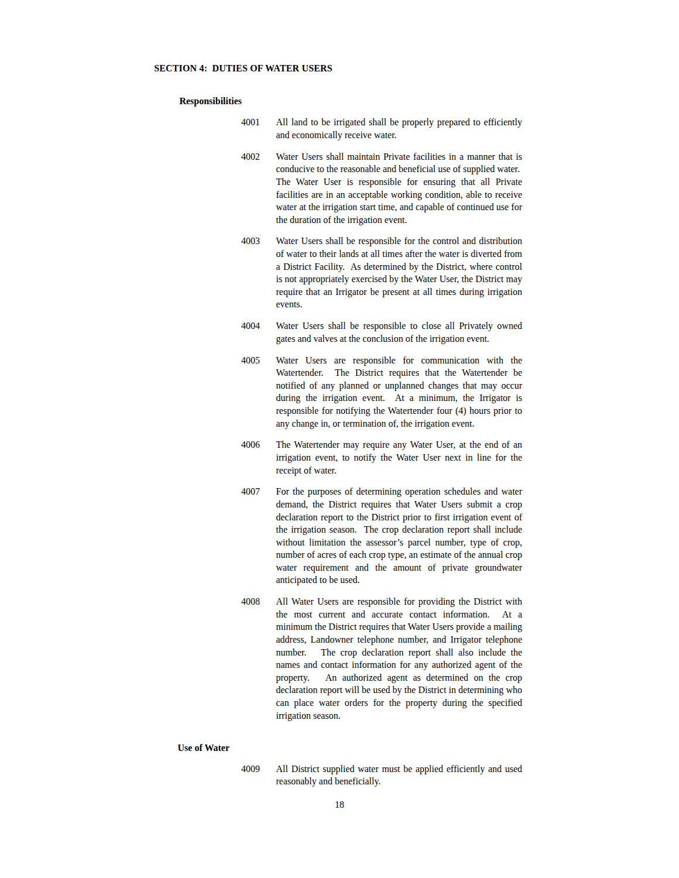SECTION 4: DUTIES OF WATER USERS
Responsibilities
4001 All land to be irrigated shall be properly prepared to efficiently and economically receive water.
4002 Water Users shall maintain Private facilities in a manner that is conducive to the reasonable and beneficial use of supplied water. The Water User is responsible for ensuring that all Private facilities are in an acceptable working condition, able to receive water at the irrigation start time, and capable of continued use for the duration of the irrigation event.
4003 Water Users shall be responsible for the control and distribution of water to their lands at all times after the water is diverted from a District Facility. As determined by the District, where control is not appropriately exercised by the Water User, the District may require that an Irrigator be present at all times during irrigation events.
4004 Water Users shall be responsible to close all Privately owned gates and valves at the conclusion of the irrigation event.
4005 Water Users are responsible for communication with the Watertender. The District requires that the Watertender be notified of any planned or unplanned changes that may occur during the irrigation event. At a minimum, the Irrigator is responsible for notifying the Watertender four (4) hours prior to any change in, or termination of, the irrigation event.
4006 The Watertender may require any Water User, at the end of an irrigation event, to notify the Water User next in line for the receipt of water.
4007 For the purposes of determining operation schedules and water demand, the District requires that Water Users submit a crop declaration report to the District prior to first irrigation event of the irrigation season. The crop declaration report shall include without limitation the assessor’s parcel number, type of crop, number of acres of each crop type, an estimate of the annual crop water requirement and the amount of private groundwater anticipated to be used.
4008 All Water Users are responsible for providing the District with the most current and accurate contact information. At a minimum the District requires that Water Users provide a mailing address, Landowner telephone number, and Irrigator telephone number. The crop declaration report shall also include the names and contact information for any authorized agent of the property. An authorized agent as determined on the crop declaration report will be used by the District in determining who can place water orders for the property during the specified irrigation season.
Use of Water
4009 All District supplied water must be applied efficiently and used reasonably and beneficially.
18